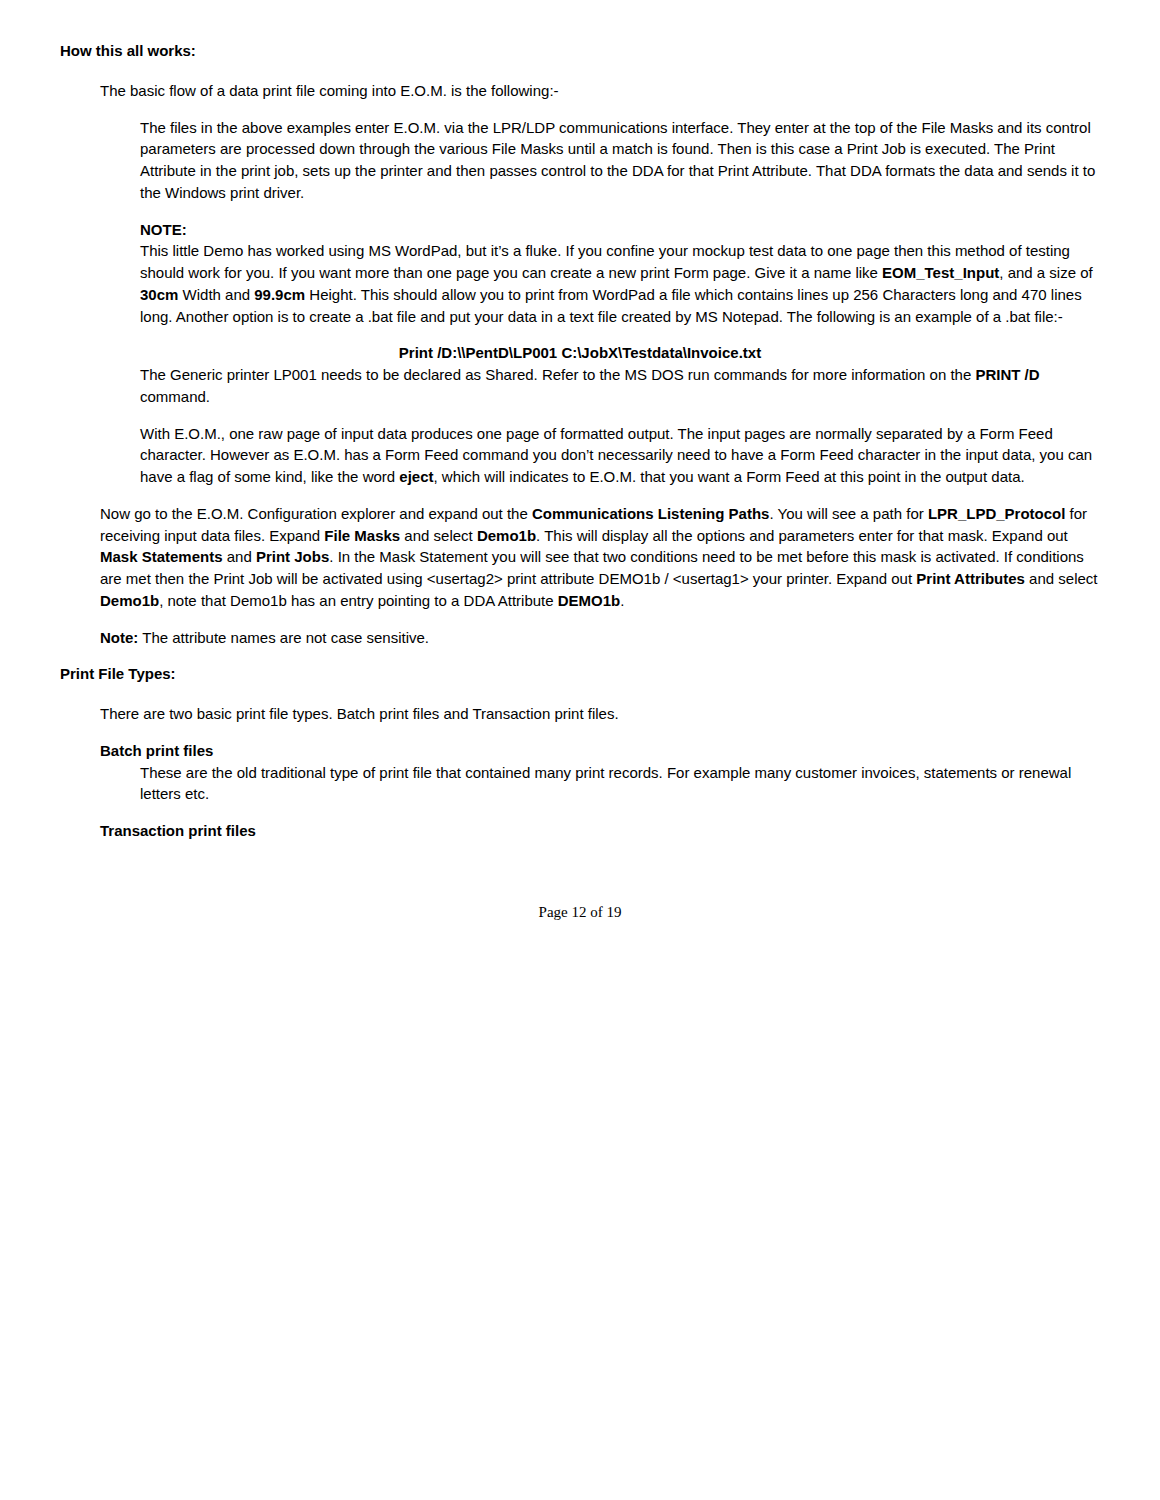How this all works:
The basic flow of a data print file coming into E.O.M. is the following:-
The files in the above examples enter E.O.M. via the LPR/LDP communications interface. They enter at the top of the File Masks and its control parameters are processed down through the various File Masks until a match is found. Then is this case a Print Job is executed. The Print Attribute in the print job, sets up the printer and then passes control to the DDA for that Print Attribute. That DDA formats the data and sends it to the Windows print driver.
NOTE:
This little Demo has worked using MS WordPad, but it’s a fluke. If you confine your mockup test data to one page then this method of testing should work for you. If you want more than one page you can create a new print Form page. Give it a name like EOM_Test_Input, and a size of 30cm Width and 99.9cm Height. This should allow you to print from WordPad a file which contains lines up 256 Characters long and 470 lines long. Another option is to create a .bat file and put your data in a text file created by MS Notepad. The following is an example of a .bat file:-
Print /D:\\PentD\LP001 C:\JobX\Testdata\Invoice.txt
The Generic printer LP001 needs to be declared as Shared. Refer to the MS DOS run commands for more information on the PRINT /D command.
With E.O.M., one raw page of input data produces one page of formatted output. The input pages are normally separated by a Form Feed character. However as E.O.M. has a Form Feed command you don’t necessarily need to have a Form Feed character in the input data, you can have a flag of some kind, like the word eject, which will indicates to E.O.M. that you want a Form Feed at this point in the output data.
Now go to the E.O.M. Configuration explorer and expand out the Communications Listening Paths. You will see a path for LPR_LPD_Protocol for receiving input data files. Expand File Masks and select Demo1b. This will display all the options and parameters enter for that mask. Expand out Mask Statements and Print Jobs. In the Mask Statement you will see that two conditions need to be met before this mask is activated. If conditions are met then the Print Job will be activated using <usertag2> print attribute DEMO1b / <usertag1> your printer. Expand out Print Attributes and select Demo1b, note that Demo1b has an entry pointing to a DDA Attribute DEMO1b.
Note: The attribute names are not case sensitive.
Print File Types:
There are two basic print file types. Batch print files and Transaction print files.
Batch print files
These are the old traditional type of print file that contained many print records. For example many customer invoices, statements or renewal letters etc.
Transaction print files
Page 12 of 19